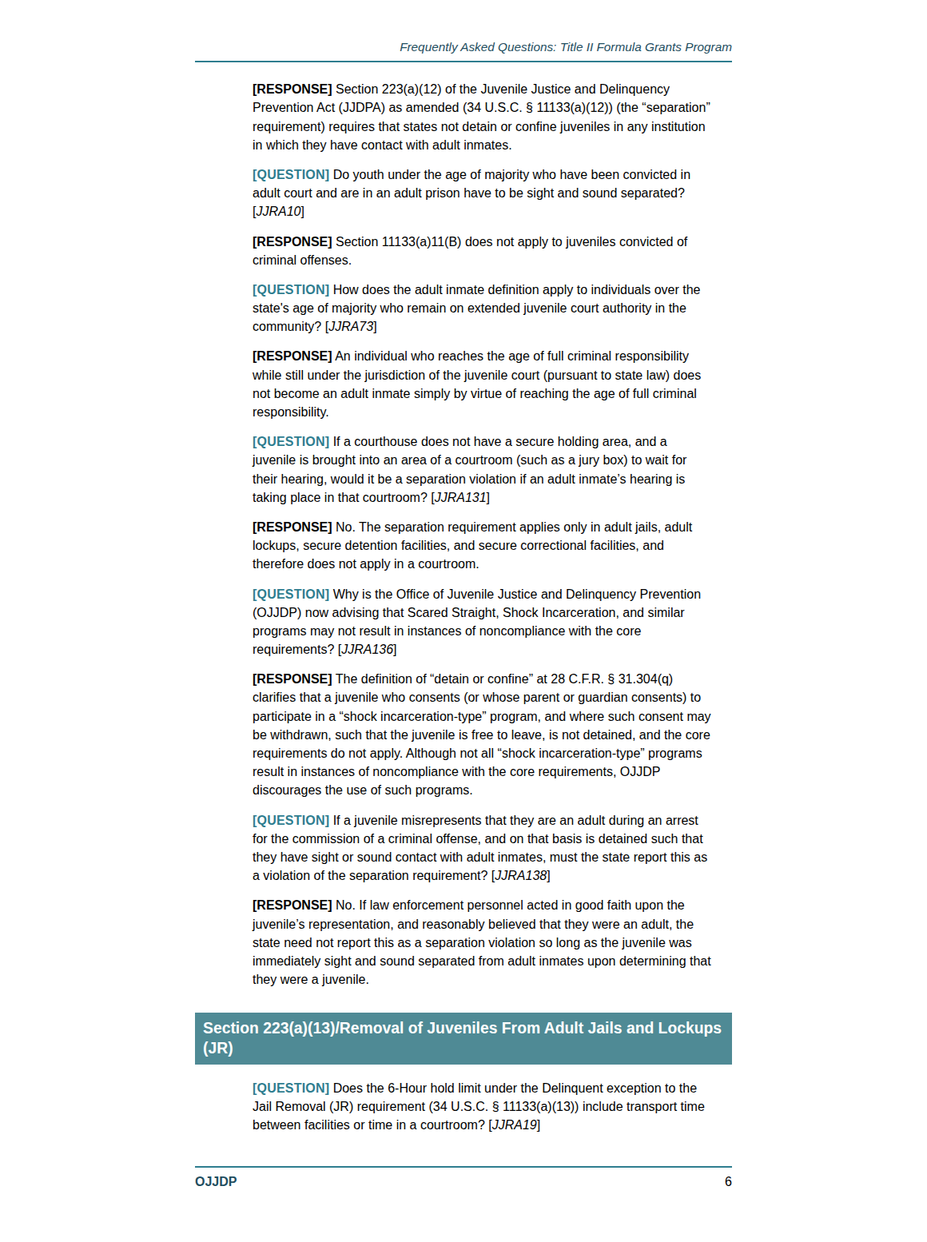Frequently Asked Questions: Title II Formula Grants Program
[RESPONSE] Section 223(a)(12) of the Juvenile Justice and Delinquency Prevention Act (JJDPA) as amended (34 U.S.C. § 11133(a)(12)) (the “separation” requirement) requires that states not detain or confine juveniles in any institution in which they have contact with adult inmates.
[QUESTION] Do youth under the age of majority who have been convicted in adult court and are in an adult prison have to be sight and sound separated? [JJRA10]
[RESPONSE] Section 11133(a)11(B) does not apply to juveniles convicted of criminal offenses.
[QUESTION] How does the adult inmate definition apply to individuals over the state's age of majority who remain on extended juvenile court authority in the community? [JJRA73]
[RESPONSE] An individual who reaches the age of full criminal responsibility while still under the jurisdiction of the juvenile court (pursuant to state law) does not become an adult inmate simply by virtue of reaching the age of full criminal responsibility.
[QUESTION] If a courthouse does not have a secure holding area, and a juvenile is brought into an area of a courtroom (such as a jury box) to wait for their hearing, would it be a separation violation if an adult inmate’s hearing is taking place in that courtroom? [JJRA131]
[RESPONSE] No. The separation requirement applies only in adult jails, adult lockups, secure detention facilities, and secure correctional facilities, and therefore does not apply in a courtroom.
[QUESTION] Why is the Office of Juvenile Justice and Delinquency Prevention (OJJDP) now advising that Scared Straight, Shock Incarceration, and similar programs may not result in instances of noncompliance with the core requirements? [JJRA136]
[RESPONSE] The definition of “detain or confine” at 28 C.F.R. § 31.304(q) clarifies that a juvenile who consents (or whose parent or guardian consents) to participate in a “shock incarceration-type” program, and where such consent may be withdrawn, such that the juvenile is free to leave, is not detained, and the core requirements do not apply. Although not all “shock incarceration-type” programs result in instances of noncompliance with the core requirements, OJJDP discourages the use of such programs.
[QUESTION] If a juvenile misrepresents that they are an adult during an arrest for the commission of a criminal offense, and on that basis is detained such that they have sight or sound contact with adult inmates, must the state report this as a violation of the separation requirement? [JJRA138]
[RESPONSE] No. If law enforcement personnel acted in good faith upon the juvenile’s representation, and reasonably believed that they were an adult, the state need not report this as a separation violation so long as the juvenile was immediately sight and sound separated from adult inmates upon determining that they were a juvenile.
Section 223(a)(13)/Removal of Juveniles From Adult Jails and Lockups (JR)
[QUESTION] Does the 6-Hour hold limit under the Delinquent exception to the Jail Removal (JR) requirement (34 U.S.C. § 11133(a)(13)) include transport time between facilities or time in a courtroom? [JJRA19]
OJJDP 6